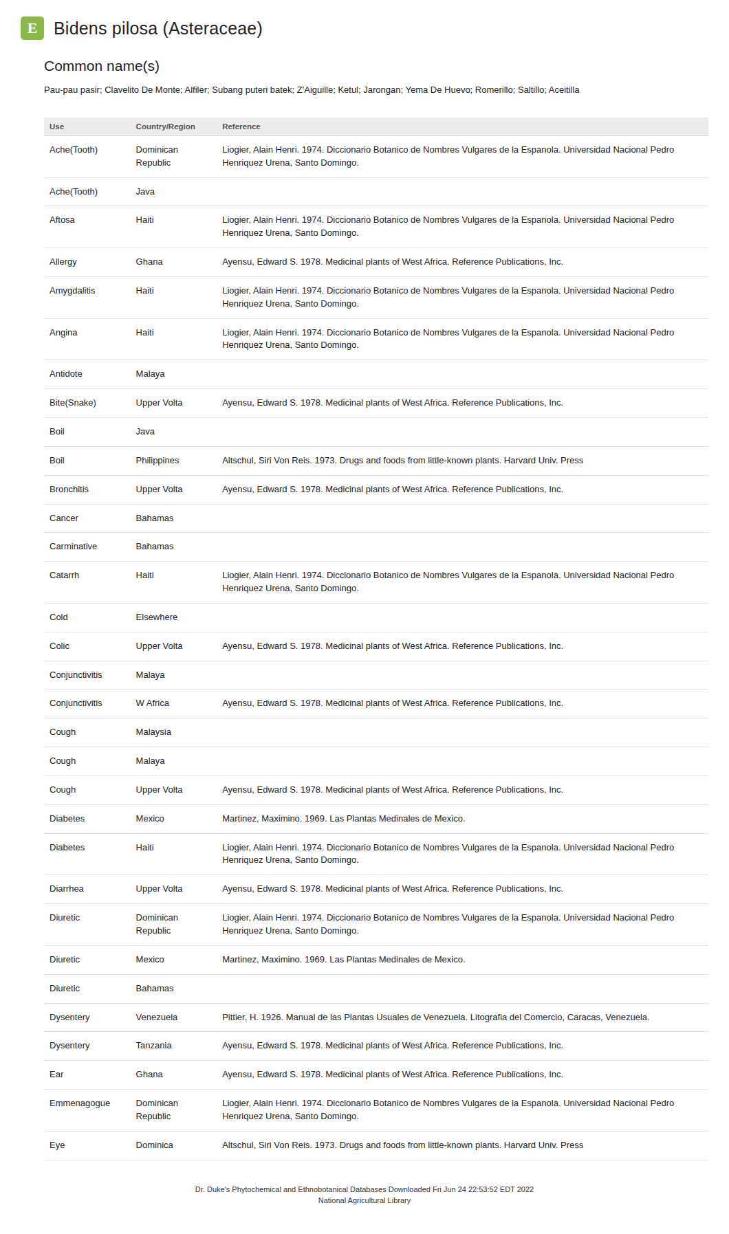E
Bidens pilosa (Asteraceae)
Common name(s)
Pau-pau pasir; Clavelito De Monte; Alfiler; Subang puteri batek; Z'Aiguille; Ketul; Jarongan; Yema De Huevo; Romerillo; Saltillo; Aceitilla
| Use | Country/Region | Reference |
| --- | --- | --- |
| Ache(Tooth) | Dominican Republic | Liogier, Alain Henri. 1974. Diccionario Botanico de Nombres Vulgares de la Espanola. Universidad Nacional Pedro Henriquez Urena, Santo Domingo. |
| Ache(Tooth) | Java | |
| Aftosa | Haiti | Liogier, Alain Henri. 1974. Diccionario Botanico de Nombres Vulgares de la Espanola. Universidad Nacional Pedro Henriquez Urena, Santo Domingo. |
| Allergy | Ghana | Ayensu, Edward S. 1978. Medicinal plants of West Africa. Reference Publications, Inc. |
| Amygdalitis | Haiti | Liogier, Alain Henri. 1974. Diccionario Botanico de Nombres Vulgares de la Espanola. Universidad Nacional Pedro Henriquez Urena, Santo Domingo. |
| Angina | Haiti | Liogier, Alain Henri. 1974. Diccionario Botanico de Nombres Vulgares de la Espanola. Universidad Nacional Pedro Henriquez Urena, Santo Domingo. |
| Antidote | Malaya | |
| Bite(Snake) | Upper Volta | Ayensu, Edward S. 1978. Medicinal plants of West Africa. Reference Publications, Inc. |
| Boil | Java | |
| Boil | Philippines | Altschul, Siri Von Reis. 1973. Drugs and foods from little-known plants. Harvard Univ. Press |
| Bronchitis | Upper Volta | Ayensu, Edward S. 1978. Medicinal plants of West Africa. Reference Publications, Inc. |
| Cancer | Bahamas | |
| Carminative | Bahamas | |
| Catarrh | Haiti | Liogier, Alain Henri. 1974. Diccionario Botanico de Nombres Vulgares de la Espanola. Universidad Nacional Pedro Henriquez Urena, Santo Domingo. |
| Cold | Elsewhere | |
| Colic | Upper Volta | Ayensu, Edward S. 1978. Medicinal plants of West Africa. Reference Publications, Inc. |
| Conjunctivitis | Malaya | |
| Conjunctivitis | W Africa | Ayensu, Edward S. 1978. Medicinal plants of West Africa. Reference Publications, Inc. |
| Cough | Malaysia | |
| Cough | Malaya | |
| Cough | Upper Volta | Ayensu, Edward S. 1978. Medicinal plants of West Africa. Reference Publications, Inc. |
| Diabetes | Mexico | Martinez, Maximino. 1969. Las Plantas Medinales de Mexico. |
| Diabetes | Haiti | Liogier, Alain Henri. 1974. Diccionario Botanico de Nombres Vulgares de la Espanola. Universidad Nacional Pedro Henriquez Urena, Santo Domingo. |
| Diarrhea | Upper Volta | Ayensu, Edward S. 1978. Medicinal plants of West Africa. Reference Publications, Inc. |
| Diuretic | Dominican Republic | Liogier, Alain Henri. 1974. Diccionario Botanico de Nombres Vulgares de la Espanola. Universidad Nacional Pedro Henriquez Urena, Santo Domingo. |
| Diuretic | Mexico | Martinez, Maximino. 1969. Las Plantas Medinales de Mexico. |
| Diuretic | Bahamas | |
| Dysentery | Venezuela | Pittier, H. 1926. Manual de las Plantas Usuales de Venezuela. Litografia del Comercio, Caracas, Venezuela. |
| Dysentery | Tanzania | Ayensu, Edward S. 1978. Medicinal plants of West Africa. Reference Publications, Inc. |
| Ear | Ghana | Ayensu, Edward S. 1978. Medicinal plants of West Africa. Reference Publications, Inc. |
| Emmenagogue | Dominican Republic | Liogier, Alain Henri. 1974. Diccionario Botanico de Nombres Vulgares de la Espanola. Universidad Nacional Pedro Henriquez Urena, Santo Domingo. |
| Eye | Dominica | Altschul, Siri Von Reis. 1973. Drugs and foods from little-known plants. Harvard Univ. Press |
Dr. Duke's Phytochemical and Ethnobotanical Databases Downloaded Fri Jun 24 22:53:52 EDT 2022
National Agricultural Library